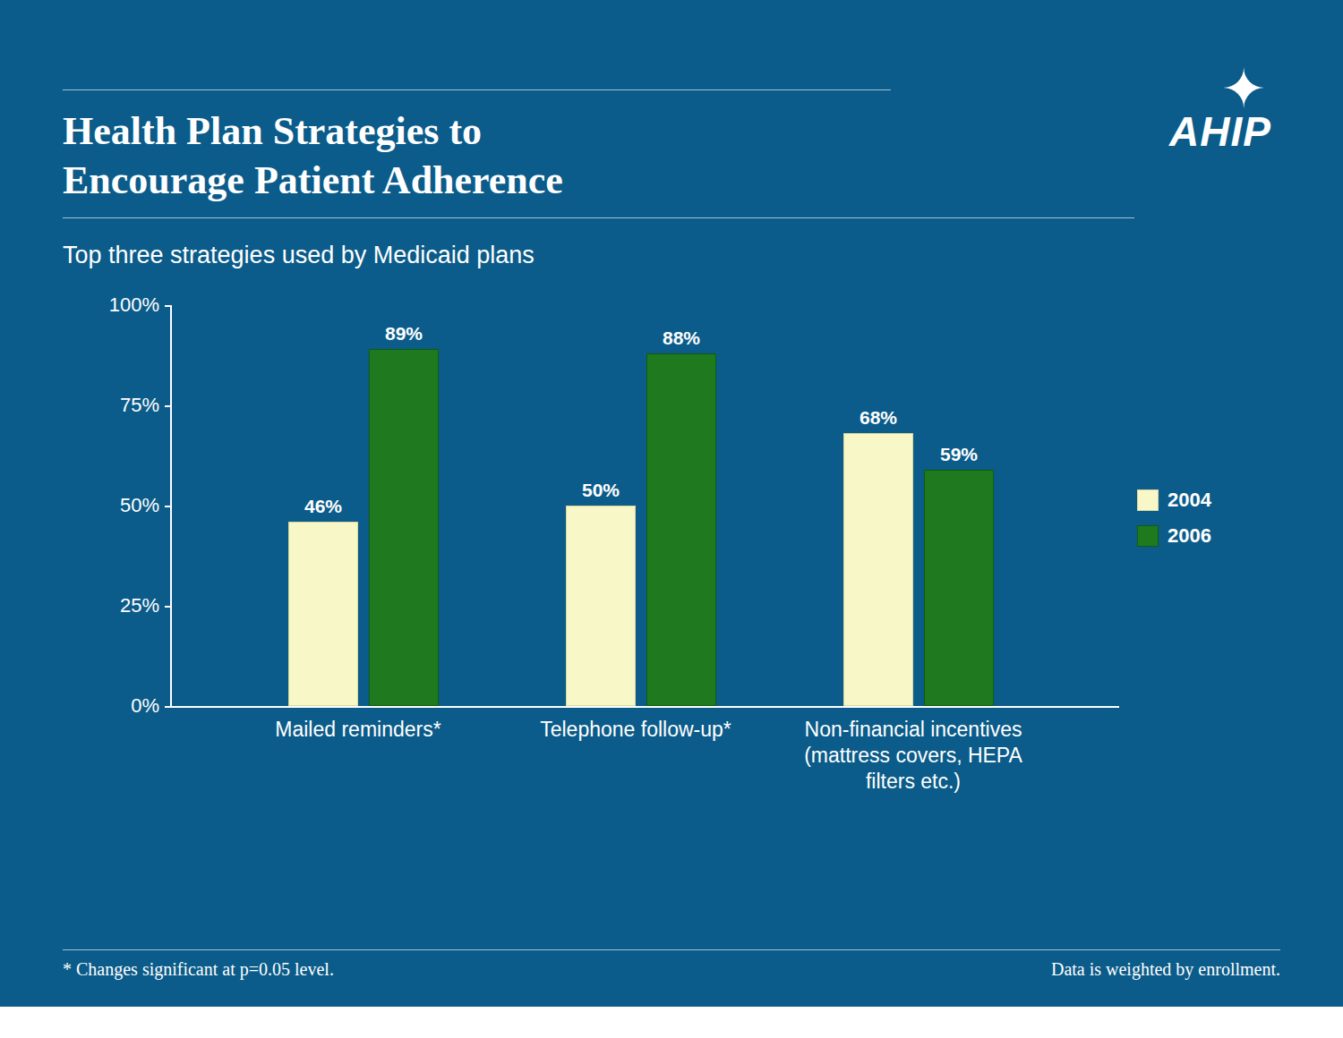✦ AHIP
Health Plan Strategies to
Encourage Patient Adherence
Top three strategies used by Medicaid plans
100% 75% 50% 25% 0%
46%
89%
50%
88%
68%
59%
Mailed reminders*
Telephone follow-up*
Non-financial incentives (mattress covers, HEPA filters etc.)
2004
2006
* Changes significant at p=0.05 level. Data is weighted by enrollment.